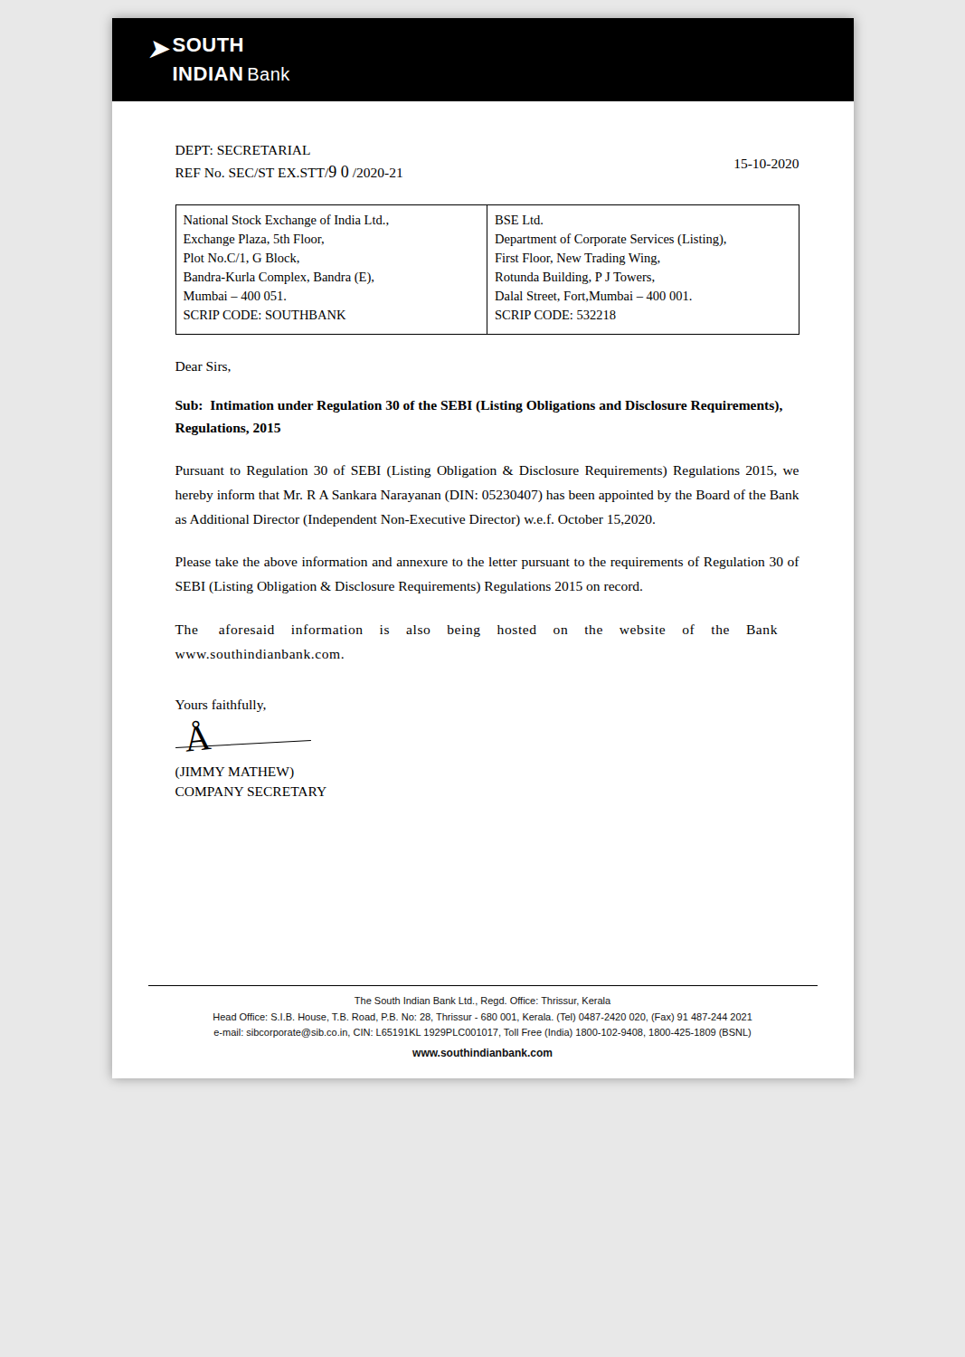➤SOUTH
➤INDIAN Bank
DEPT: SECRETARIAL
REF No. SEC/ST EX.STT/9 0 /2020-21
15-10-2020
| National Stock Exchange of India Ltd., Exchange Plaza, 5th Floor, Plot No.C/1, G Block, Bandra-Kurla Complex, Bandra (E), Mumbai – 400 051. SCRIP CODE: SOUTHBANK | BSE Ltd. Department of Corporate Services (Listing), First Floor, New Trading Wing, Rotunda Building, P J Towers, Dalal Street, Fort,Mumbai – 400 001. SCRIP CODE: 532218 |
Dear Sirs,
Sub: Intimation under Regulation 30 of the SEBI (Listing Obligations and Disclosure Requirements), Regulations, 2015
Pursuant to Regulation 30 of SEBI (Listing Obligation & Disclosure Requirements) Regulations 2015, we hereby inform that Mr. R A Sankara Narayanan (DIN: 05230407) has been appointed by the Board of the Bank as Additional Director (Independent Non-Executive Director) w.e.f. October 15,2020.
Please take the above information and annexure to the letter pursuant to the requirements of Regulation 30 of SEBI (Listing Obligation & Disclosure Requirements) Regulations 2015 on record.
The aforesaid information is also being hosted on the website of the Bank
www.southindianbank.com.
Yours faithfully,
Å  
(JIMMY MATHEW)
COMPANY SECRETARY
The South Indian Bank Ltd., Regd. Office: Thrissur, Kerala
Head Office: S.I.B. House, T.B. Road, P.B. No: 28, Thrissur - 680 001, Kerala. (Tel) 0487-2420 020, (Fax) 91 487-244 2021
e-mail: sibcorporate@sib.co.in, CIN: L65191KL 1929PLC001017, Toll Free (India) 1800-102-9408, 1800-425-1809 (BSNL)
www.southindianbank.com